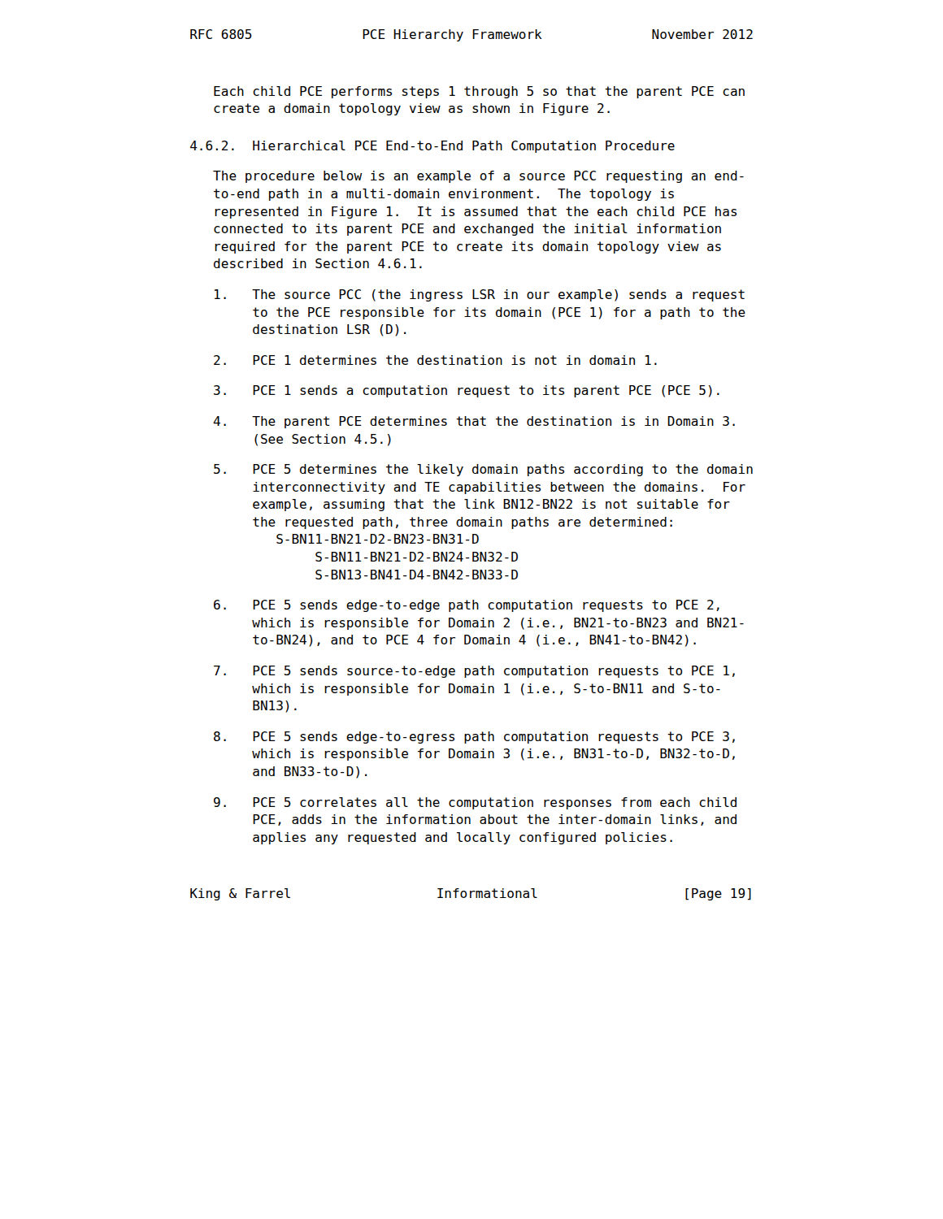RFC 6805 PCE Hierarchy Framework November 2012
Each child PCE performs steps 1 through 5 so that the parent PCE can create a domain topology view as shown in Figure 2.
4.6.2. Hierarchical PCE End-to-End Path Computation Procedure
The procedure below is an example of a source PCC requesting an end-to-end path in a multi-domain environment. The topology is represented in Figure 1. It is assumed that the each child PCE has connected to its parent PCE and exchanged the initial information required for the parent PCE to create its domain topology view as described in Section 4.6.1.
1. The source PCC (the ingress LSR in our example) sends a request to the PCE responsible for its domain (PCE 1) for a path to the destination LSR (D).
2. PCE 1 determines the destination is not in domain 1.
3. PCE 1 sends a computation request to its parent PCE (PCE 5).
4. The parent PCE determines that the destination is in Domain 3. (See Section 4.5.)
5. PCE 5 determines the likely domain paths according to the domain interconnectivity and TE capabilities between the domains. For example, assuming that the link BN12-BN22 is not suitable for the requested path, three domain paths are determined:
S-BN11-BN21-D2-BN23-BN31-D
S-BN11-BN21-D2-BN24-BN32-D
S-BN13-BN41-D4-BN42-BN33-D
6. PCE 5 sends edge-to-edge path computation requests to PCE 2, which is responsible for Domain 2 (i.e., BN21-to-BN23 and BN21-to-BN24), and to PCE 4 for Domain 4 (i.e., BN41-to-BN42).
7. PCE 5 sends source-to-edge path computation requests to PCE 1, which is responsible for Domain 1 (i.e., S-to-BN11 and S-to-BN13).
8. PCE 5 sends edge-to-egress path computation requests to PCE 3, which is responsible for Domain 3 (i.e., BN31-to-D, BN32-to-D, and BN33-to-D).
9. PCE 5 correlates all the computation responses from each child PCE, adds in the information about the inter-domain links, and applies any requested and locally configured policies.
King & Farrel Informational [Page 19]